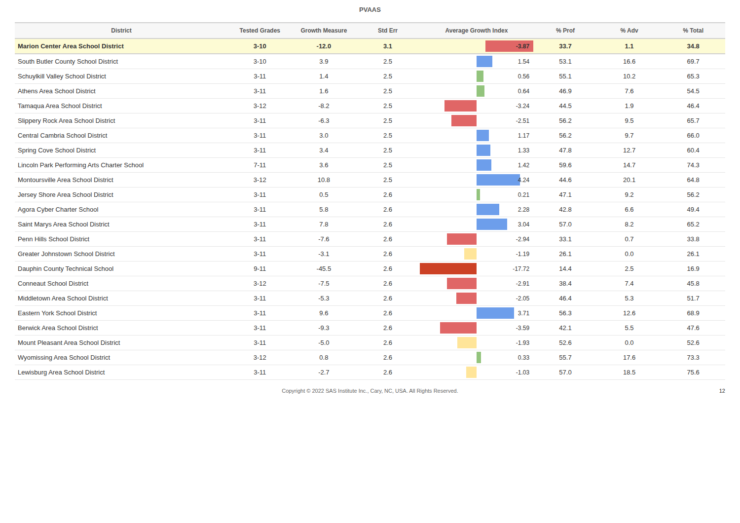PVAAS
| District | Tested Grades | Growth Measure | Std Err | Average Growth Index | % Prof | % Adv | % Total |
| --- | --- | --- | --- | --- | --- | --- | --- |
| Marion Center Area School District | 3-10 | -12.0 | 3.1 | -3.87 | 33.7 | 1.1 | 34.8 |
| South Butler County School District | 3-10 | 3.9 | 2.5 | 1.54 | 53.1 | 16.6 | 69.7 |
| Schuylkill Valley School District | 3-11 | 1.4 | 2.5 | 0.56 | 55.1 | 10.2 | 65.3 |
| Athens Area School District | 3-11 | 1.6 | 2.5 | 0.64 | 46.9 | 7.6 | 54.5 |
| Tamaqua Area School District | 3-12 | -8.2 | 2.5 | -3.24 | 44.5 | 1.9 | 46.4 |
| Slippery Rock Area School District | 3-11 | -6.3 | 2.5 | -2.51 | 56.2 | 9.5 | 65.7 |
| Central Cambria School District | 3-11 | 3.0 | 2.5 | 1.17 | 56.2 | 9.7 | 66.0 |
| Spring Cove School District | 3-11 | 3.4 | 2.5 | 1.33 | 47.8 | 12.7 | 60.4 |
| Lincoln Park Performing Arts Charter School | 7-11 | 3.6 | 2.5 | 1.42 | 59.6 | 14.7 | 74.3 |
| Montoursville Area School District | 3-12 | 10.8 | 2.5 | 4.24 | 44.6 | 20.1 | 64.8 |
| Jersey Shore Area School District | 3-11 | 0.5 | 2.6 | 0.21 | 47.1 | 9.2 | 56.2 |
| Agora Cyber Charter School | 3-11 | 5.8 | 2.6 | 2.28 | 42.8 | 6.6 | 49.4 |
| Saint Marys Area School District | 3-11 | 7.8 | 2.6 | 3.04 | 57.0 | 8.2 | 65.2 |
| Penn Hills School District | 3-11 | -7.6 | 2.6 | -2.94 | 33.1 | 0.7 | 33.8 |
| Greater Johnstown School District | 3-11 | -3.1 | 2.6 | -1.19 | 26.1 | 0.0 | 26.1 |
| Dauphin County Technical School | 9-11 | -45.5 | 2.6 | -17.72 | 14.4 | 2.5 | 16.9 |
| Conneaut School District | 3-12 | -7.5 | 2.6 | -2.91 | 38.4 | 7.4 | 45.8 |
| Middletown Area School District | 3-11 | -5.3 | 2.6 | -2.05 | 46.4 | 5.3 | 51.7 |
| Eastern York School District | 3-11 | 9.6 | 2.6 | 3.71 | 56.3 | 12.6 | 68.9 |
| Berwick Area School District | 3-11 | -9.3 | 2.6 | -3.59 | 42.1 | 5.5 | 47.6 |
| Mount Pleasant Area School District | 3-11 | -5.0 | 2.6 | -1.93 | 52.6 | 0.0 | 52.6 |
| Wyomissing Area School District | 3-12 | 0.8 | 2.6 | 0.33 | 55.7 | 17.6 | 73.3 |
| Lewisburg Area School District | 3-11 | -2.7 | 2.6 | -1.03 | 57.0 | 18.5 | 75.6 |
Copyright © 2022 SAS Institute Inc., Cary, NC, USA. All Rights Reserved. 12